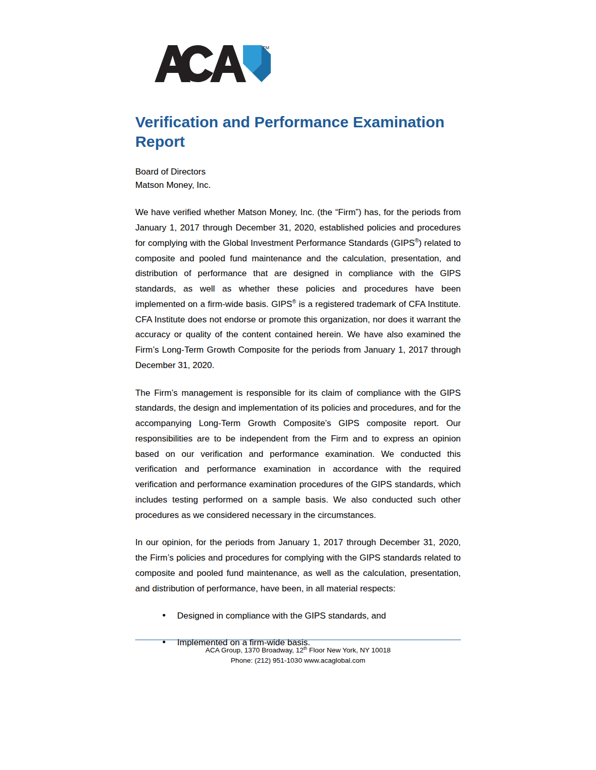TM
Verification and Performance Examination Report
Board of Directors
Matson Money, Inc.
We have verified whether Matson Money, Inc. (the “Firm”) has, for the periods from January 1, 2017 through December 31, 2020, established policies and procedures for complying with the Global Investment Performance Standards (GIPS®) related to composite and pooled fund maintenance and the calculation, presentation, and distribution of performance that are designed in compliance with the GIPS standards, as well as whether these policies and procedures have been implemented on a firm-wide basis. GIPS® is a registered trademark of CFA Institute. CFA Institute does not endorse or promote this organization, nor does it warrant the accuracy or quality of the content contained herein. We have also examined the Firm’s Long-Term Growth Composite for the periods from January 1, 2017 through December 31, 2020.
The Firm’s management is responsible for its claim of compliance with the GIPS standards, the design and implementation of its policies and procedures, and for the accompanying Long-Term Growth Composite’s GIPS composite report. Our responsibilities are to be independent from the Firm and to express an opinion based on our verification and performance examination. We conducted this verification and performance examination in accordance with the required verification and performance examination procedures of the GIPS standards, which includes testing performed on a sample basis. We also conducted such other procedures as we considered necessary in the circumstances.
In our opinion, for the periods from January 1, 2017 through December 31, 2020, the Firm’s policies and procedures for complying with the GIPS standards related to composite and pooled fund maintenance, as well as the calculation, presentation, and distribution of performance, have been, in all material respects:
Designed in compliance with the GIPS standards, and
Implemented on a firm-wide basis.
ACA Group, 1370 Broadway, 12th Floor New York, NY 10018
Phone: (212) 951-1030 www.acaglobal.com